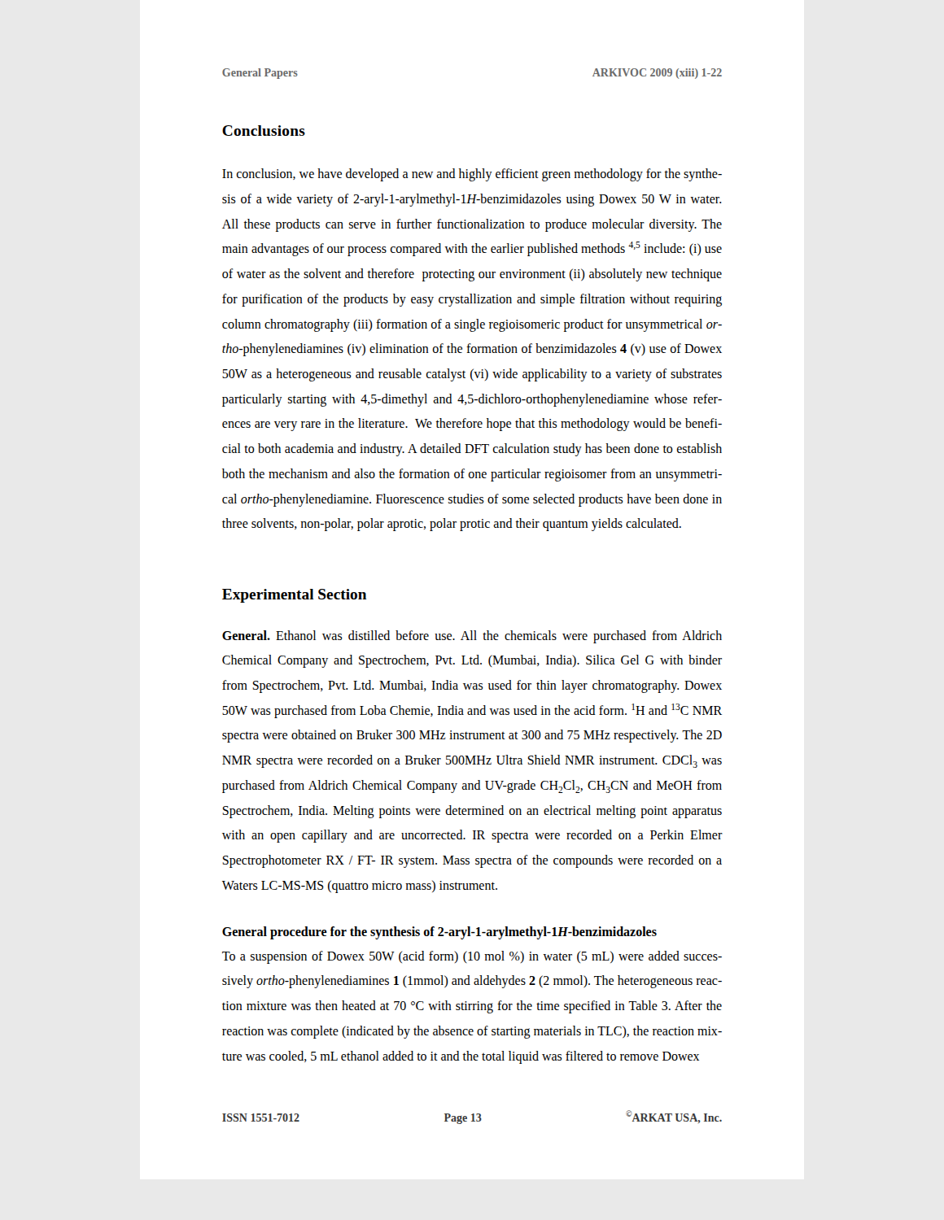General Papers ARKIVOC 2009 (xiii) 1-22
Conclusions
In conclusion, we have developed a new and highly efficient green methodology for the synthesis of a wide variety of 2-aryl-1-arylmethyl-1H-benzimidazoles using Dowex 50 W in water. All these products can serve in further functionalization to produce molecular diversity. The main advantages of our process compared with the earlier published methods 4,5 include: (i) use of water as the solvent and therefore protecting our environment (ii) absolutely new technique for purification of the products by easy crystallization and simple filtration without requiring column chromatography (iii) formation of a single regioisomeric product for unsymmetrical ortho-phenylenediamines (iv) elimination of the formation of benzimidazoles 4 (v) use of Dowex 50W as a heterogeneous and reusable catalyst (vi) wide applicability to a variety of substrates particularly starting with 4,5-dimethyl and 4,5-dichloro-orthophenylenediamine whose references are very rare in the literature. We therefore hope that this methodology would be beneficial to both academia and industry. A detailed DFT calculation study has been done to establish both the mechanism and also the formation of one particular regioisomer from an unsymmetrical ortho-phenylenediamine. Fluorescence studies of some selected products have been done in three solvents, non-polar, polar aprotic, polar protic and their quantum yields calculated.
Experimental Section
General. Ethanol was distilled before use. All the chemicals were purchased from Aldrich Chemical Company and Spectrochem, Pvt. Ltd. (Mumbai, India). Silica Gel G with binder from Spectrochem, Pvt. Ltd. Mumbai, India was used for thin layer chromatography. Dowex 50W was purchased from Loba Chemie, India and was used in the acid form. 1H and 13C NMR spectra were obtained on Bruker 300 MHz instrument at 300 and 75 MHz respectively. The 2D NMR spectra were recorded on a Bruker 500MHz Ultra Shield NMR instrument. CDCl3 was purchased from Aldrich Chemical Company and UV-grade CH2Cl2, CH3CN and MeOH from Spectrochem, India. Melting points were determined on an electrical melting point apparatus with an open capillary and are uncorrected. IR spectra were recorded on a Perkin Elmer Spectrophotometer RX / FT- IR system. Mass spectra of the compounds were recorded on a Waters LC-MS-MS (quattro micro mass) instrument.
General procedure for the synthesis of 2-aryl-1-arylmethyl-1H-benzimidazoles
To a suspension of Dowex 50W (acid form) (10 mol %) in water (5 mL) were added successively ortho-phenylenediamines 1 (1mmol) and aldehydes 2 (2 mmol). The heterogeneous reaction mixture was then heated at 70 °C with stirring for the time specified in Table 3. After the reaction was complete (indicated by the absence of starting materials in TLC), the reaction mixture was cooled, 5 mL ethanol added to it and the total liquid was filtered to remove Dowex
ISSN 1551-7012 Page 13 ©ARKAT USA, Inc.